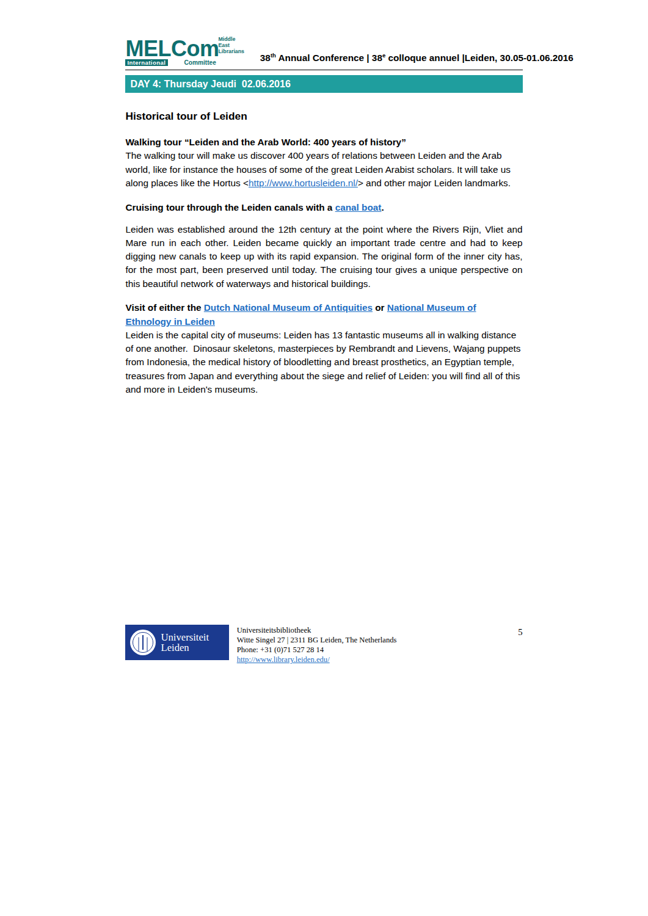MELCom Middle
East
Librarians International Committee
38th Annual Conference | 38e colloque annuel |Leiden, 30.05-01.06.2016
DAY 4: Thursday Jeudi 02.06.2016
Historical tour of Leiden
Walking tour “Leiden and the Arab World: 400 years of history”
The walking tour will make us discover 400 years of relations between Leiden and the Arab world, like for instance the houses of some of the great Leiden Arabist scholars. It will take us along places like the Hortus <http://www.hortusleiden.nl/> and other major Leiden landmarks.
Cruising tour through the Leiden canals with a canal boat.
Leiden was established around the 12th century at the point where the Rivers Rijn, Vliet and Mare run in each other. Leiden became quickly an important trade centre and had to keep digging new canals to keep up with its rapid expansion. The original form of the inner city has, for the most part, been preserved until today. The cruising tour gives a unique perspective on this beautiful network of waterways and historical buildings.
Visit of either the Dutch National Museum of Antiquities or National Museum of Ethnology in Leiden
Leiden is the capital city of museums: Leiden has 13 fantastic museums all in walking distance of one another. Dinosaur skeletons, masterpieces by Rembrandt and Lievens, Wajang puppets from Indonesia, the medical history of bloodletting and breast prosthetics, an Egyptian temple, treasures from Japan and everything about the siege and relief of Leiden: you will find all of this and more in Leiden's museums.
Universiteit
Leiden
Universiteitsbibliotheek
Witte Singel 27 | 2311 BG Leiden, The Netherlands
Phone: +31 (0)71 527 28 14
http://www.library.leiden.edu/
5